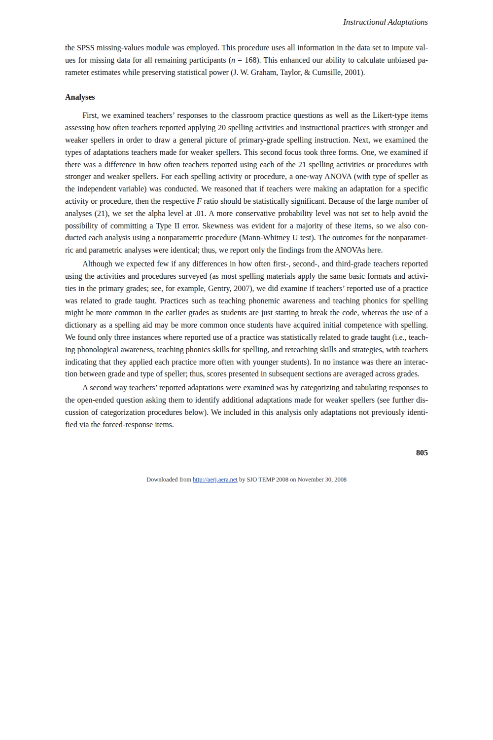Instructional Adaptations
the SPSS missing-values module was employed. This procedure uses all information in the data set to impute values for missing data for all remaining participants (n = 168). This enhanced our ability to calculate unbiased parameter estimates while preserving statistical power (J. W. Graham, Taylor, & Cumsille, 2001).
Analyses
First, we examined teachers’ responses to the classroom practice questions as well as the Likert-type items assessing how often teachers reported applying 20 spelling activities and instructional practices with stronger and weaker spellers in order to draw a general picture of primary-grade spelling instruction. Next, we examined the types of adaptations teachers made for weaker spellers. This second focus took three forms. One, we examined if there was a difference in how often teachers reported using each of the 21 spelling activities or procedures with stronger and weaker spellers. For each spelling activity or procedure, a one-way ANOVA (with type of speller as the independent variable) was conducted. We reasoned that if teachers were making an adaptation for a specific activity or procedure, then the respective F ratio should be statistically significant. Because of the large number of analyses (21), we set the alpha level at .01. A more conservative probability level was not set to help avoid the possibility of committing a Type II error. Skewness was evident for a majority of these items, so we also conducted each analysis using a nonparametric procedure (Mann-Whitney U test). The outcomes for the nonparametric and parametric analyses were identical; thus, we report only the findings from the ANOVAs here.
Although we expected few if any differences in how often first-, second-, and third-grade teachers reported using the activities and procedures surveyed (as most spelling materials apply the same basic formats and activities in the primary grades; see, for example, Gentry, 2007), we did examine if teachers’ reported use of a practice was related to grade taught. Practices such as teaching phonemic awareness and teaching phonics for spelling might be more common in the earlier grades as students are just starting to break the code, whereas the use of a dictionary as a spelling aid may be more common once students have acquired initial competence with spelling. We found only three instances where reported use of a practice was statistically related to grade taught (i.e., teaching phonological awareness, teaching phonics skills for spelling, and reteaching skills and strategies, with teachers indicating that they applied each practice more often with younger students). In no instance was there an interaction between grade and type of speller; thus, scores presented in subsequent sections are averaged across grades.
A second way teachers’ reported adaptations were examined was by categorizing and tabulating responses to the open-ended question asking them to identify additional adaptations made for weaker spellers (see further discussion of categorization procedures below). We included in this analysis only adaptations not previously identified via the forced-response items.
805
Downloaded from http://aerj.aera.net by SJO TEMP 2008 on November 30, 2008